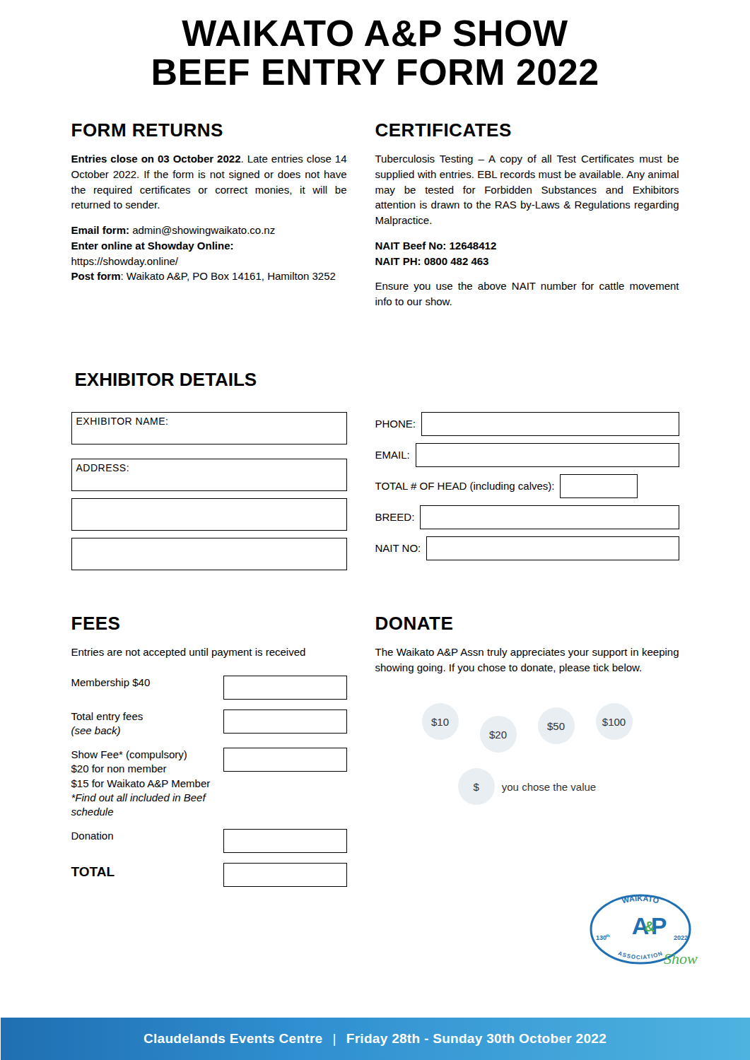WAIKATO A&P SHOW
BEEF ENTRY FORM 2022
FORM RETURNS
Entries close on 03 October 2022. Late entries close 14 October 2022. If the form is not signed or does not have the required certificates or correct monies, it will be returned to sender.
Email form: admin@showingwaikato.co.nz
Enter online at Showday Online:
https://showday.online/
Post form: Waikato A&P, PO Box 14161, Hamilton 3252
CERTIFICATES
Tuberculosis Testing – A copy of all Test Certificates must be supplied with entries. EBL records must be available. Any animal may be tested for Forbidden Substances and Exhibitors attention is drawn to the RAS by-Laws & Regulations regarding Malpractice.
NAIT Beef No: 12648412
NAIT PH: 0800 482 463
Ensure you use the above NAIT number for cattle movement info to our show.
EXHIBITOR DETAILS
EXHIBITOR NAME:
ADDRESS:
PHONE:
EMAIL:
TOTAL # OF HEAD (including calves):
BREED:
NAIT NO:
FEES
Entries are not accepted until payment is received
Membership $40
Total entry fees
(see back)
Show Fee* (compulsory)
$20 for non member
$15 for Waikato A&P Member
*Find out all included in Beef schedule
Donation
TOTAL
DONATE
The Waikato A&P Assn truly appreciates your support in keeping showing going. If you chose to donate, please tick below.
$10
$20
$50
$100
$
you chose the value
WAIKATO A P & 130 th 2022 ASSOCIATION Show
Claudelands Events Centre | Friday 28th - Sunday 30th October 2022